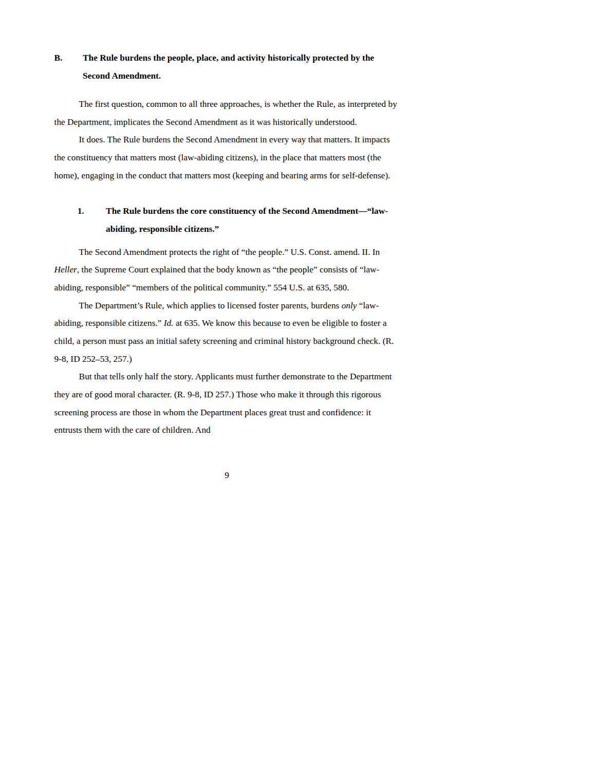B. The Rule burdens the people, place, and activity historically protected by the Second Amendment.
The first question, common to all three approaches, is whether the Rule, as interpreted by the Department, implicates the Second Amendment as it was historically understood.
It does. The Rule burdens the Second Amendment in every way that matters. It impacts the constituency that matters most (law-abiding citizens), in the place that matters most (the home), engaging in the conduct that matters most (keeping and bearing arms for self-defense).
1. The Rule burdens the core constituency of the Second Amendment—“law-abiding, responsible citizens.”
The Second Amendment protects the right of “the people.” U.S. Const. amend. II. In Heller, the Supreme Court explained that the body known as “the people” consists of “law-abiding, responsible” “members of the political community.” 554 U.S. at 635, 580.
The Department’s Rule, which applies to licensed foster parents, burdens only “law-abiding, responsible citizens.” Id. at 635. We know this because to even be eligible to foster a child, a person must pass an initial safety screening and criminal history background check. (R. 9-8, ID 252–53, 257.)
But that tells only half the story. Applicants must further demonstrate to the Department they are of good moral character. (R. 9-8, ID 257.) Those who make it through this rigorous screening process are those in whom the Department places great trust and confidence: it entrusts them with the care of children. And
9